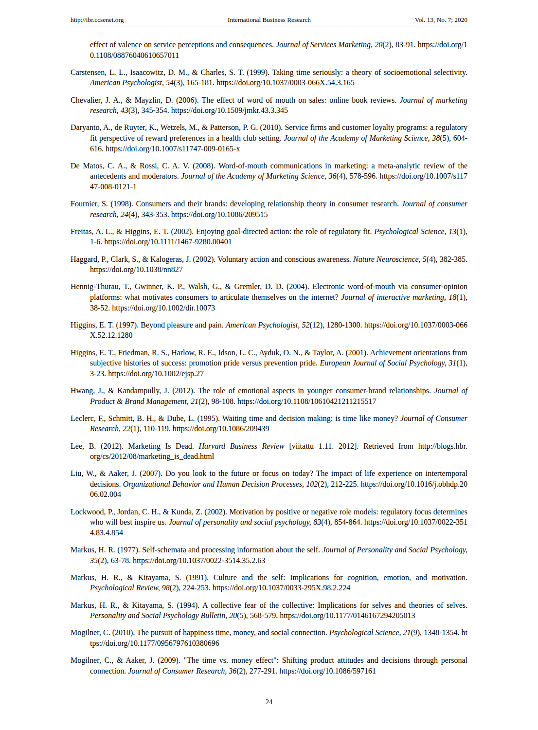http://ibr.ccsenet.org International Business Research Vol. 13, No. 7; 2020
effect of valence on service perceptions and consequences. Journal of Services Marketing, 20(2), 83-91. https://doi.org/10.1108/08876040610657011
Carstensen, L. L., Isaacowitz, D. M., & Charles, S. T. (1999). Taking time seriously: a theory of socioemotional selectivity. American Psychologist, 54(3), 165-181. https://doi.org/10.1037/0003-066X.54.3.165
Chevalier, J. A., & Mayzlin, D. (2006). The effect of word of mouth on sales: online book reviews. Journal of marketing research, 43(3), 345-354. https://doi.org/10.1509/jmkr.43.3.345
Daryanto, A., de Ruyter, K., Wetzels, M., & Patterson, P. G. (2010). Service firms and customer loyalty programs: a regulatory fit perspective of reward preferences in a health club setting. Journal of the Academy of Marketing Science, 38(5), 604-616. https://doi.org/10.1007/s11747-009-0165-x
De Matos, C. A., & Rossi, C. A. V. (2008). Word-of-mouth communications in marketing: a meta-analytic review of the antecedents and moderators. Journal of the Academy of Marketing Science, 36(4), 578-596. https://doi.org/10.1007/s11747-008-0121-1
Fournier, S. (1998). Consumers and their brands: developing relationship theory in consumer research. Journal of consumer research, 24(4), 343-353. https://doi.org/10.1086/209515
Freitas, A. L., & Higgins, E. T. (2002). Enjoying goal-directed action: the role of regulatory fit. Psychological Science, 13(1), 1-6. https://doi.org/10.1111/1467-9280.00401
Haggard, P., Clark, S., & Kalogeras, J. (2002). Voluntary action and conscious awareness. Nature Neuroscience, 5(4), 382-385. https://doi.org/10.1038/nn827
Hennig-Thurau, T., Gwinner, K. P., Walsh, G., & Gremler, D. D. (2004). Electronic word-of-mouth via consumer-opinion platforms: what motivates consumers to articulate themselves on the internet? Journal of interactive marketing, 18(1), 38-52. https://doi.org/10.1002/dir.10073
Higgins, E. T. (1997). Beyond pleasure and pain. American Psychologist, 52(12), 1280-1300. https://doi.org/10.1037/0003-066X.52.12.1280
Higgins, E. T., Friedman, R. S., Harlow, R. E., Idson, L. C., Ayduk, O. N., & Taylor, A. (2001). Achievement orientations from subjective histories of success: promotion pride versus prevention pride. European Journal of Social Psychology, 31(1), 3-23. https://doi.org/10.1002/ejsp.27
Hwang, J., & Kandampully, J. (2012). The role of emotional aspects in younger consumer-brand relationships. Journal of Product & Brand Management, 21(2), 98-108. https://doi.org/10.1108/10610421211215517
Leclerc, F., Schmitt, B. H., & Dube, L. (1995). Waiting time and decision making: is time like money? Journal of Consumer Research, 22(1), 110-119. https://doi.org/10.1086/209439
Lee, B. (2012). Marketing Is Dead. Harvard Business Review [viitattu 1.11. 2012]. Retrieved from http://blogs.hbr. org/cs/2012/08/marketing_is_dead.html
Liu, W., & Aaker, J. (2007). Do you look to the future or focus on today? The impact of life experience on intertemporal decisions. Organizational Behavior and Human Decision Processes, 102(2), 212-225. https://doi.org/10.1016/j.obhdp.2006.02.004
Lockwood, P., Jordan, C. H., & Kunda, Z. (2002). Motivation by positive or negative role models: regulatory focus determines who will best inspire us. Journal of personality and social psychology, 83(4), 854-864. https://doi.org/10.1037/0022-3514.83.4.854
Markus, H. R. (1977). Self-schemata and processing information about the self. Journal of Personality and Social Psychology, 35(2), 63-78. https://doi.org/10.1037/0022-3514.35.2.63
Markus, H. R., & Kitayama, S. (1991). Culture and the self: Implications for cognition, emotion, and motivation. Psychological Review, 98(2), 224-253. https://doi.org/10.1037/0033-295X.98.2.224
Markus, H. R., & Kitayama, S. (1994). A collective fear of the collective: Implications for selves and theories of selves. Personality and Social Psychology Bulletin, 20(5), 568-579. https://doi.org/10.1177/0146167294205013
Mogilner, C. (2010). The pursuit of happiness time, money, and social connection. Psychological Science, 21(9), 1348-1354. https://doi.org/10.1177/0956797610380696
Mogilner, C., & Aaker, J. (2009). "The time vs. money effect": Shifting product attitudes and decisions through personal connection. Journal of Consumer Research, 36(2), 277-291. https://doi.org/10.1086/597161
24